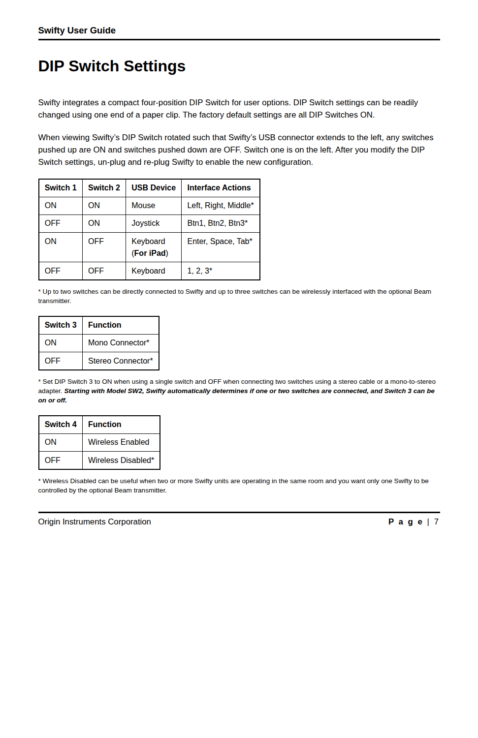Swifty User Guide
DIP Switch Settings
Swifty integrates a compact four-position DIP Switch for user options. DIP Switch settings can be readily changed using one end of a paper clip. The factory default settings are all DIP Switches ON.
When viewing Swifty’s DIP Switch rotated such that Swifty’s USB connector extends to the left, any switches pushed up are ON and switches pushed down are OFF. Switch one is on the left. After you modify the DIP Switch settings, un-plug and re-plug Swifty to enable the new configuration.
| Switch 1 | Switch 2 | USB Device | Interface Actions |
| --- | --- | --- | --- |
| ON | ON | Mouse | Left, Right, Middle* |
| OFF | ON | Joystick | Btn1, Btn2, Btn3* |
| ON | OFF | Keyboard ( For iPad ) | Enter, Space, Tab* |
| OFF | OFF | Keyboard | 1, 2, 3* |
* Up to two switches can be directly connected to Swifty and up to three switches can be wirelessly interfaced with the optional Beam transmitter.
| Switch 3 | Function |
| --- | --- |
| ON | Mono Connector* |
| OFF | Stereo Connector* |
* Set DIP Switch 3 to ON when using a single switch and OFF when connecting two switches using a stereo cable or a mono-to-stereo adapter. Starting with Model SW2, Swifty automatically determines if one or two switches are connected, and Switch 3 can be on or off.
| Switch 4 | Function |
| --- | --- |
| ON | Wireless Enabled |
| OFF | Wireless Disabled* |
* Wireless Disabled can be useful when two or more Swifty units are operating in the same room and you want only one Swifty to be controlled by the optional Beam transmitter.
Origin Instruments Corporation P a g e | 7